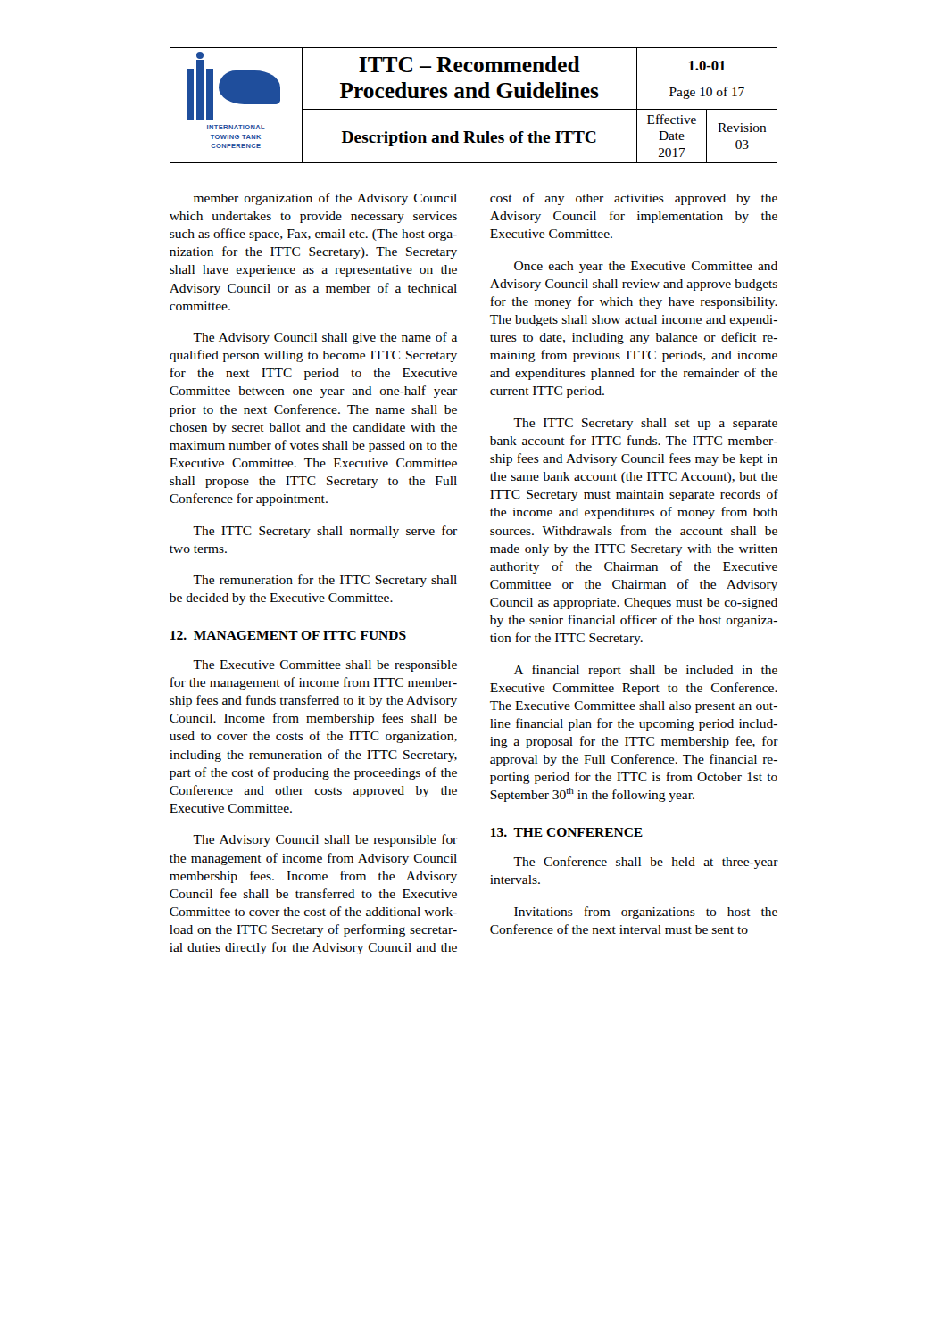| International Towing Tank Conference | ITTC – Recommended Procedures and Guidelines | 1.0-01 Page 10 of 17 |
| Description and Rules of the ITTC | Effective Date 2017 | Revision 03 |
member organization of the Advisory Council which undertakes to provide necessary services such as office space, Fax, email etc. (The host organization for the ITTC Secretary). The Secretary shall have experience as a representative on the Advisory Council or as a member of a technical committee.
The Advisory Council shall give the name of a qualified person willing to become ITTC Secretary for the next ITTC period to the Executive Committee between one year and one-half year prior to the next Conference. The name shall be chosen by secret ballot and the candidate with the maximum number of votes shall be passed on to the Executive Committee. The Executive Committee shall propose the ITTC Secretary to the Full Conference for appointment.
The ITTC Secretary shall normally serve for two terms.
The remuneration for the ITTC Secretary shall be decided by the Executive Committee.
12. MANAGEMENT OF ITTC FUNDS
The Executive Committee shall be responsible for the management of income from ITTC membership fees and funds transferred to it by the Advisory Council. Income from membership fees shall be used to cover the costs of the ITTC organization, including the remuneration of the ITTC Secretary, part of the cost of producing the proceedings of the Conference and other costs approved by the Executive Committee.
The Advisory Council shall be responsible for the management of income from Advisory Council membership fees. Income from the Advisory Council fee shall be transferred to the Executive Committee to cover the cost of the additional workload on the ITTC Secretary of performing secretarial duties directly for the Advisory Council and the cost of any other activities approved by the Advisory Council for implementation by the Executive Committee.
Once each year the Executive Committee and Advisory Council shall review and approve budgets for the money for which they have responsibility. The budgets shall show actual income and expenditures to date, including any balance or deficit remaining from previous ITTC periods, and income and expenditures planned for the remainder of the current ITTC period.
The ITTC Secretary shall set up a separate bank account for ITTC funds. The ITTC membership fees and Advisory Council fees may be kept in the same bank account (the ITTC Account), but the ITTC Secretary must maintain separate records of the income and expenditures of money from both sources. Withdrawals from the account shall be made only by the ITTC Secretary with the written authority of the Chairman of the Executive Committee or the Chairman of the Advisory Council as appropriate. Cheques must be co-signed by the senior financial officer of the host organization for the ITTC Secretary.
A financial report shall be included in the Executive Committee Report to the Conference. The Executive Committee shall also present an outline financial plan for the upcoming period including a proposal for the ITTC membership fee, for approval by the Full Conference. The financial reporting period for the ITTC is from October 1st to September 30th in the following year.
13. THE CONFERENCE
The Conference shall be held at three-year intervals.
Invitations from organizations to host the Conference of the next interval must be sent to